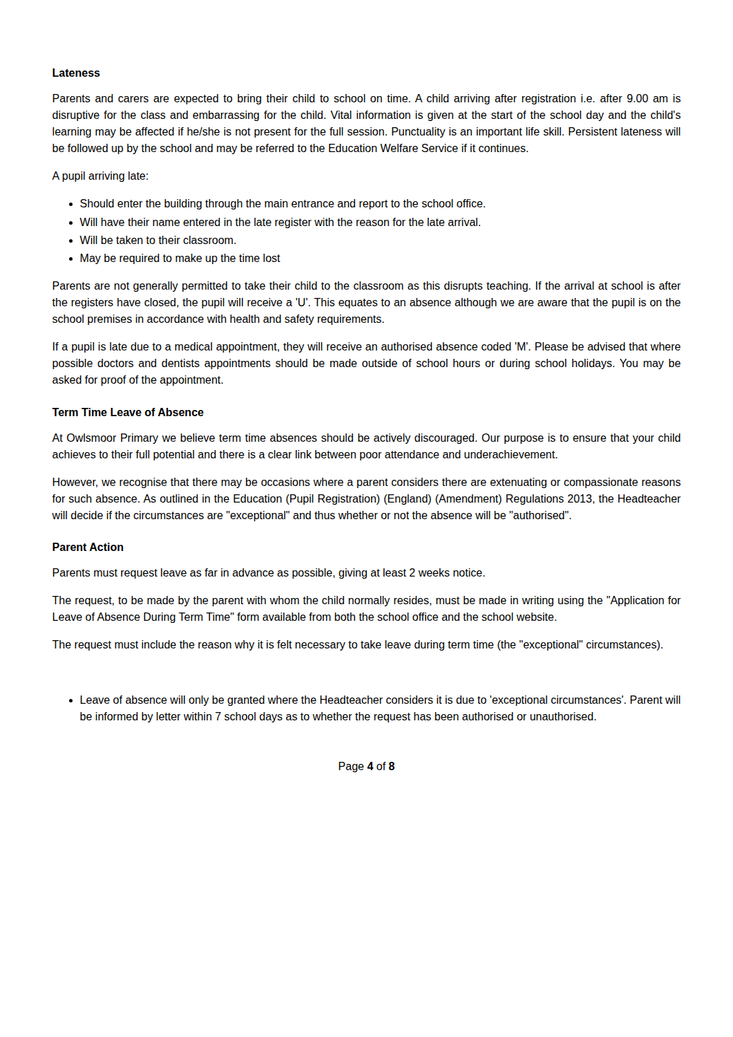Lateness
Parents and carers are expected to bring their child to school on time. A child arriving after registration i.e. after 9.00 am is disruptive for the class and embarrassing for the child. Vital information is given at the start of the school day and the child's learning may be affected if he/she is not present for the full session. Punctuality is an important life skill. Persistent lateness will be followed up by the school and may be referred to the Education Welfare Service if it continues.
A pupil arriving late:
Should enter the building through the main entrance and report to the school office.
Will have their name entered in the late register with the reason for the late arrival.
Will be taken to their classroom.
May be required to make up the time lost
Parents are not generally permitted to take their child to the classroom as this disrupts teaching. If the arrival at school is after the registers have closed, the pupil will receive a 'U'. This equates to an absence although we are aware that the pupil is on the school premises in accordance with health and safety requirements.
If a pupil is late due to a medical appointment, they will receive an authorised absence coded 'M'. Please be advised that where possible doctors and dentists appointments should be made outside of school hours or during school holidays. You may be asked for proof of the appointment.
Term Time Leave of Absence
At Owlsmoor Primary we believe term time absences should be actively discouraged. Our purpose is to ensure that your child achieves to their full potential and there is a clear link between poor attendance and underachievement.
However, we recognise that there may be occasions where a parent considers there are extenuating or compassionate reasons for such absence. As outlined in the Education (Pupil Registration) (England) (Amendment) Regulations 2013, the Headteacher will decide if the circumstances are "exceptional" and thus whether or not the absence will be "authorised".
Parent Action
Parents must request leave as far in advance as possible, giving at least 2 weeks notice.
The request, to be made by the parent with whom the child normally resides, must be made in writing using the "Application for Leave of Absence During Term Time" form available from both the school office and the school website.
The request must include the reason why it is felt necessary to take leave during term time (the "exceptional" circumstances).
Leave of absence will only be granted where the Headteacher considers it is due to 'exceptional circumstances'. Parent will be informed by letter within 7 school days as to whether the request has been authorised or unauthorised.
Page 4 of 8